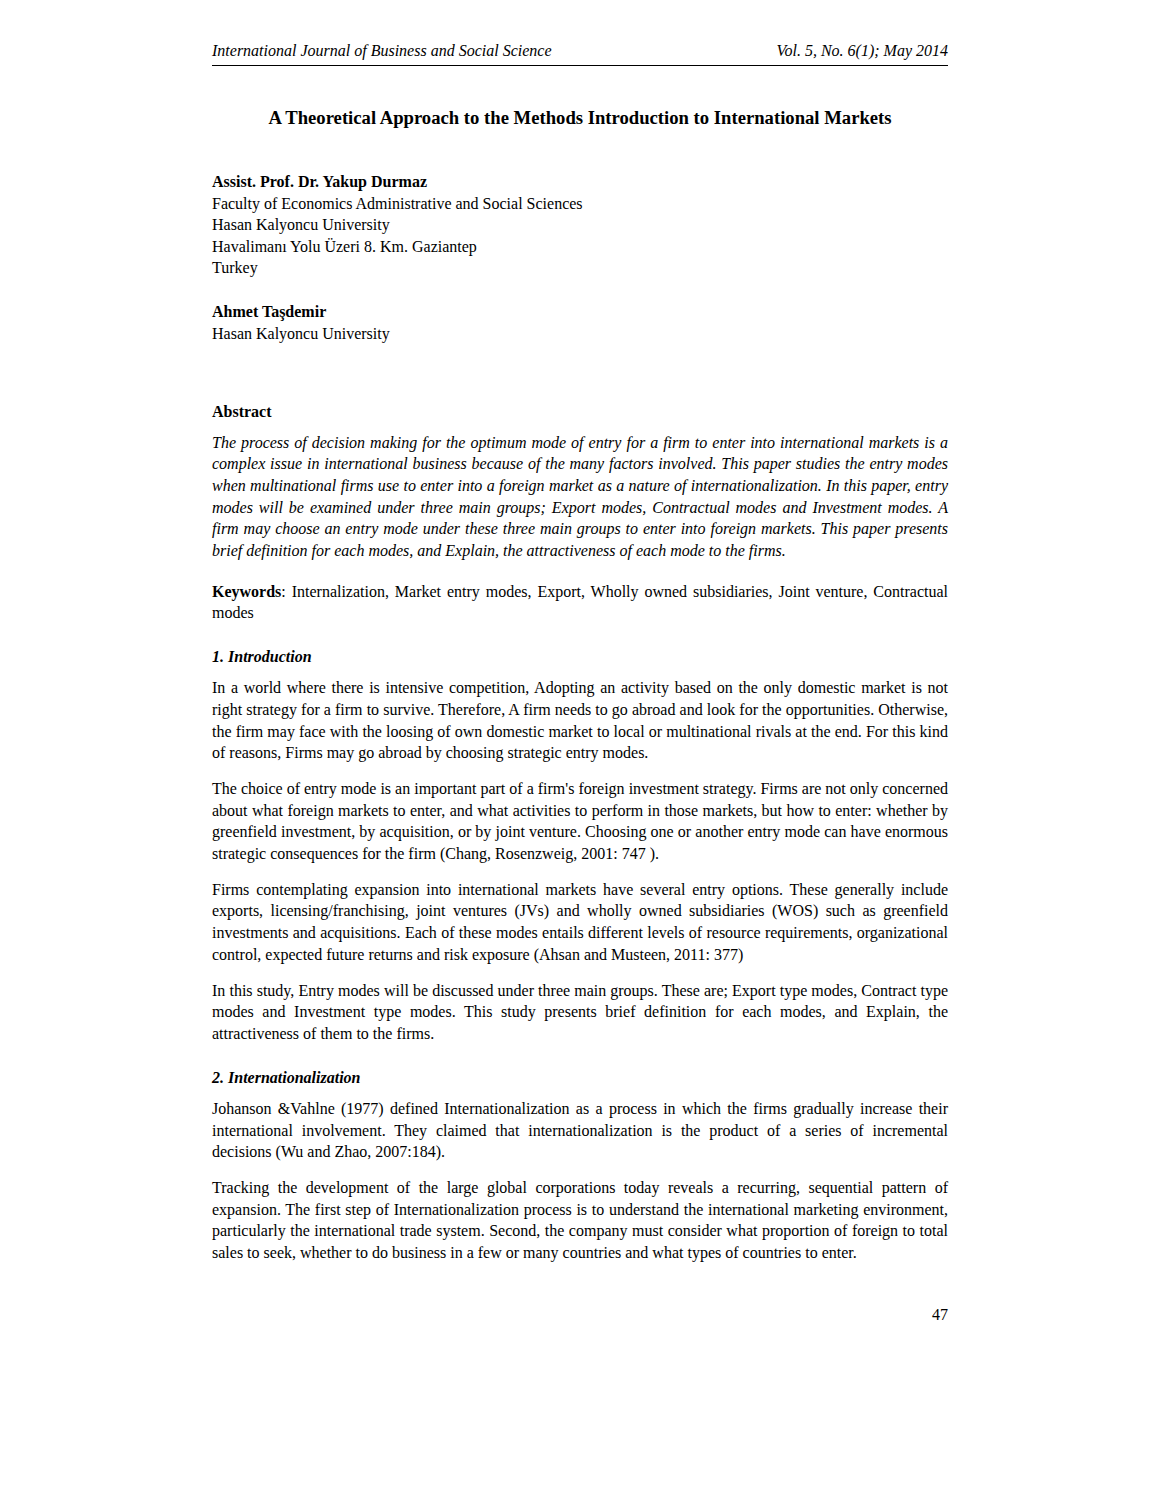International Journal of Business and Social Science Vol. 5, No. 6(1); May 2014
A Theoretical Approach to the Methods Introduction to International Markets
Assist. Prof. Dr. Yakup Durmaz
Faculty of Economics Administrative and Social Sciences
Hasan Kalyoncu University
Havalimanı Yolu Üzeri 8. Km. Gaziantep
Turkey
Ahmet Taşdemir
Hasan Kalyoncu University
Abstract
The process of decision making for the optimum mode of entry for a firm to enter into international markets is a complex issue in international business because of the many factors involved. This paper studies the entry modes when multinational firms use to enter into a foreign market as a nature of internationalization. In this paper, entry modes will be examined under three main groups; Export modes, Contractual modes and Investment modes. A firm may choose an entry mode under these three main groups to enter into foreign markets. This paper presents brief definition for each modes, and Explain, the attractiveness of each mode to the firms.
Keywords: Internalization, Market entry modes, Export, Wholly owned subsidiaries, Joint venture, Contractual modes
1. Introduction
In a world where there is intensive competition, Adopting an activity based on the only domestic market is not right strategy for a firm to survive. Therefore, A firm needs to go abroad and look for the opportunities. Otherwise, the firm may face with the loosing of own domestic market to local or multinational rivals at the end. For this kind of reasons, Firms may go abroad by choosing strategic entry modes.
The choice of entry mode is an important part of a firm's foreign investment strategy. Firms are not only concerned about what foreign markets to enter, and what activities to perform in those markets, but how to enter: whether by greenfield investment, by acquisition, or by joint venture. Choosing one or another entry mode can have enormous strategic consequences for the firm (Chang, Rosenzweig, 2001: 747 ).
Firms contemplating expansion into international markets have several entry options. These generally include exports, licensing/franchising, joint ventures (JVs) and wholly owned subsidiaries (WOS) such as greenfield investments and acquisitions. Each of these modes entails different levels of resource requirements, organizational control, expected future returns and risk exposure (Ahsan and Musteen, 2011: 377)
In this study, Entry modes will be discussed under three main groups. These are; Export type modes, Contract type modes and Investment type modes. This study presents brief definition for each modes, and Explain, the attractiveness of them to the firms.
2. Internationalization
Johanson &Vahlne (1977) defined Internationalization as a process in which the firms gradually increase their international involvement. They claimed that internationalization is the product of a series of incremental decisions (Wu and Zhao, 2007:184).
Tracking the development of the large global corporations today reveals a recurring, sequential pattern of expansion. The first step of Internationalization process is to understand the international marketing environment, particularly the international trade system. Second, the company must consider what proportion of foreign to total sales to seek, whether to do business in a few or many countries and what types of countries to enter.
47